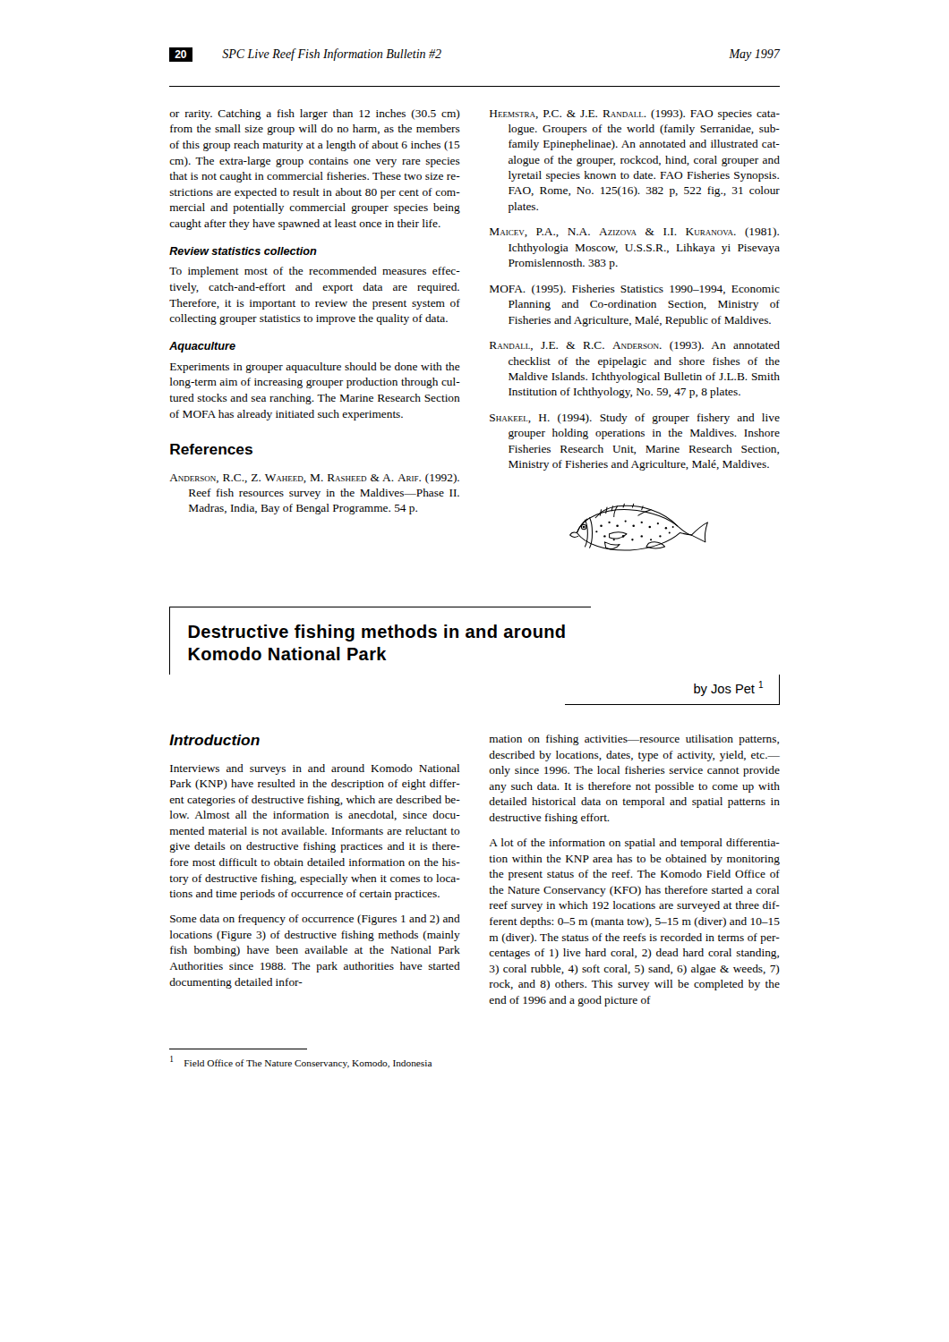20 SPC Live Reef Fish Information Bulletin #2 May 1997
or rarity. Catching a fish larger than 12 inches (30.5 cm) from the small size group will do no harm, as the members of this group reach maturity at a length of about 6 inches (15 cm). The extra-large group contains one very rare species that is not caught in commercial fisheries. These two size restrictions are expected to result in about 80 per cent of commercial and potentially commercial grouper species being caught after they have spawned at least once in their life.
Review statistics collection
To implement most of the recommended measures effectively, catch-and-effort and export data are required. Therefore, it is important to review the present system of collecting grouper statistics to improve the quality of data.
Aquaculture
Experiments in grouper aquaculture should be done with the long-term aim of increasing grouper production through cultured stocks and sea ranching. The Marine Research Section of MOFA has already initiated such experiments.
References
Anderson, R.C., Z. Waheed, M. Rasheed & A. Arif. (1992). Reef fish resources survey in the Maldives—Phase II. Madras, India, Bay of Bengal Programme. 54 p.
Heemstra, P.C. & J.E. Randall. (1993). FAO species catalogue. Groupers of the world (family Serranidae, subfamily Epinephelinae). An annotated and illustrated catalogue of the grouper, rockcod, hind, coral grouper and lyretail species known to date. FAO Fisheries Synopsis. FAO, Rome, No. 125(16). 382 p, 522 fig., 31 colour plates.
Maicev, P.A., N.A. Azizova & I.I. Kuranova. (1981). Ichthyologia Moscow, U.S.S.R., Lihkaya yi Pisevaya Promislennosth. 383 p.
MOFA. (1995). Fisheries Statistics 1990–1994, Economic Planning and Co-ordination Section, Ministry of Fisheries and Agriculture, Malé, Republic of Maldives.
Randall, J.E. & R.C. Anderson. (1993). An annotated checklist of the epipelagic and shore fishes of the Maldive Islands. Ichthyological Bulletin of J.L.B. Smith Institution of Ichthyology, No. 59, 47 p, 8 plates.
Shakeel, H. (1994). Study of grouper fishery and live grouper holding operations in the Maldives. Inshore Fisheries Research Unit, Marine Research Section, Ministry of Fisheries and Agriculture, Malé, Maldives.
Destructive fishing methods in and around
Komodo National Park
by Jos Pet 1
Introduction
Interviews and surveys in and around Komodo National Park (KNP) have resulted in the description of eight different categories of destructive fishing, which are described below. Almost all the information is anecdotal, since documented material is not available. Informants are reluctant to give details on destructive fishing practices and it is therefore most difficult to obtain detailed information on the history of destructive fishing, especially when it comes to locations and time periods of occurrence of certain practices.
Some data on frequency of occurrence (Figures 1 and 2) and locations (Figure 3) of destructive fishing methods (mainly fish bombing) have been available at the National Park Authorities since 1988. The park authorities have started documenting detailed infor-
mation on fishing activities—resource utilisation patterns, described by locations, dates, type of activity, yield, etc.—only since 1996. The local fisheries service cannot provide any such data. It is therefore not possible to come up with detailed historical data on temporal and spatial patterns in destructive fishing effort.
A lot of the information on spatial and temporal differentiation within the KNP area has to be obtained by monitoring the present status of the reef. The Komodo Field Office of the Nature Conservancy (KFO) has therefore started a coral reef survey in which 192 locations are surveyed at three different depths: 0–5 m (manta tow), 5–15 m (diver) and 10–15 m (diver). The status of the reefs is recorded in terms of percentages of 1) live hard coral, 2) dead hard coral standing, 3) coral rubble, 4) soft coral, 5) sand, 6) algae & weeds, 7) rock, and 8) others. This survey will be completed by the end of 1996 and a good picture of
1 Field Office of The Nature Conservancy, Komodo, Indonesia